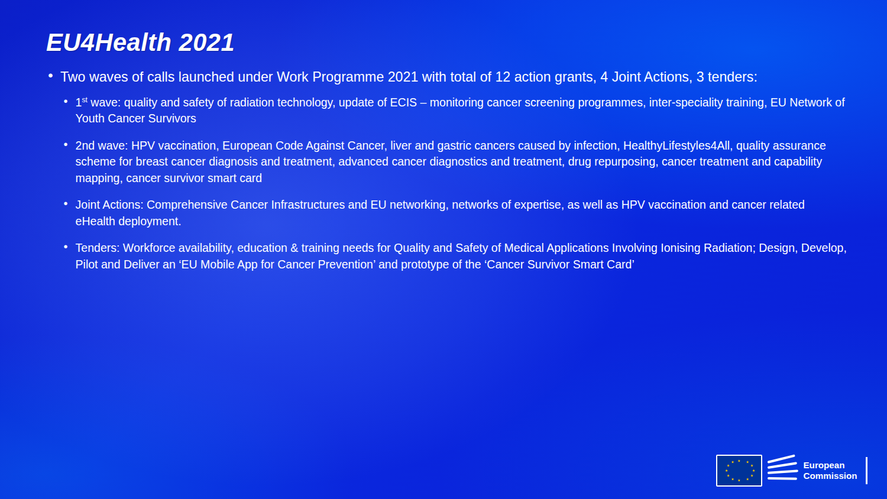EU4Health 2021
Two waves of calls launched under Work Programme 2021 with total of 12 action grants, 4 Joint Actions, 3 tenders:
1st wave: quality and safety of radiation technology, update of ECIS – monitoring cancer screening programmes, inter-speciality training, EU Network of Youth Cancer Survivors
2nd wave: HPV vaccination, European Code Against Cancer, liver and gastric cancers caused by infection, HealthyLifestyles4All, quality assurance scheme for breast cancer diagnosis and treatment, advanced cancer diagnostics and treatment, drug repurposing, cancer treatment and capability mapping, cancer survivor smart card
Joint Actions: Comprehensive Cancer Infrastructures and EU networking, networks of expertise, as well as HPV vaccination and cancer related eHealth deployment.
Tenders: Workforce availability, education & training needs for Quality and Safety of Medical Applications Involving Ionising Radiation; Design, Develop, Pilot and Deliver an ‘EU Mobile App for Cancer Prevention’ and prototype of the ‘Cancer Survivor Smart Card’
European
Commission